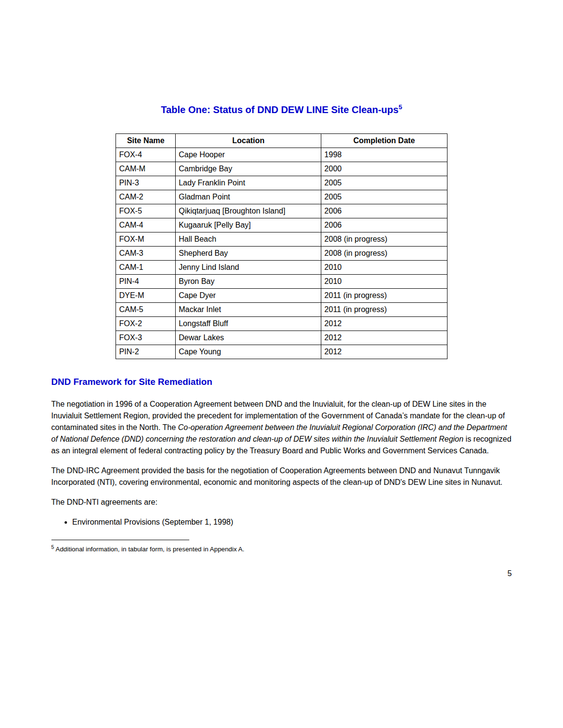Table One: Status of DND DEW LINE Site Clean-ups5
| Site Name | Location | Completion Date |
| --- | --- | --- |
| FOX-4 | Cape Hooper | 1998 |
| CAM-M | Cambridge Bay | 2000 |
| PIN-3 | Lady Franklin Point | 2005 |
| CAM-2 | Gladman Point | 2005 |
| FOX-5 | Qikiqtarjuaq [Broughton Island] | 2006 |
| CAM-4 | Kugaaruk [Pelly Bay] | 2006 |
| FOX-M | Hall Beach | 2008 (in progress) |
| CAM-3 | Shepherd Bay | 2008 (in progress) |
| CAM-1 | Jenny Lind Island | 2010 |
| PIN-4 | Byron Bay | 2010 |
| DYE-M | Cape Dyer | 2011 (in progress) |
| CAM-5 | Mackar Inlet | 2011 (in progress) |
| FOX-2 | Longstaff Bluff | 2012 |
| FOX-3 | Dewar Lakes | 2012 |
| PIN-2 | Cape Young | 2012 |
DND Framework for Site Remediation
The negotiation in 1996 of a Cooperation Agreement between DND and the Inuvialuit, for the clean-up of DEW Line sites in the Inuvialuit Settlement Region, provided the precedent for implementation of the Government of Canada’s mandate for the clean-up of contaminated sites in the North. The Co-operation Agreement between the Inuvialuit Regional Corporation (IRC) and the Department of National Defence (DND) concerning the restoration and clean-up of DEW sites within the Inuvialuit Settlement Region is recognized as an integral element of federal contracting policy by the Treasury Board and Public Works and Government Services Canada.
The DND-IRC Agreement provided the basis for the negotiation of Cooperation Agreements between DND and Nunavut Tunngavik Incorporated (NTI), covering environmental, economic and monitoring aspects of the clean-up of DND's DEW Line sites in Nunavut.
The DND-NTI agreements are:
Environmental Provisions (September 1, 1998)
5 Additional information, in tabular form, is presented in Appendix A.
5